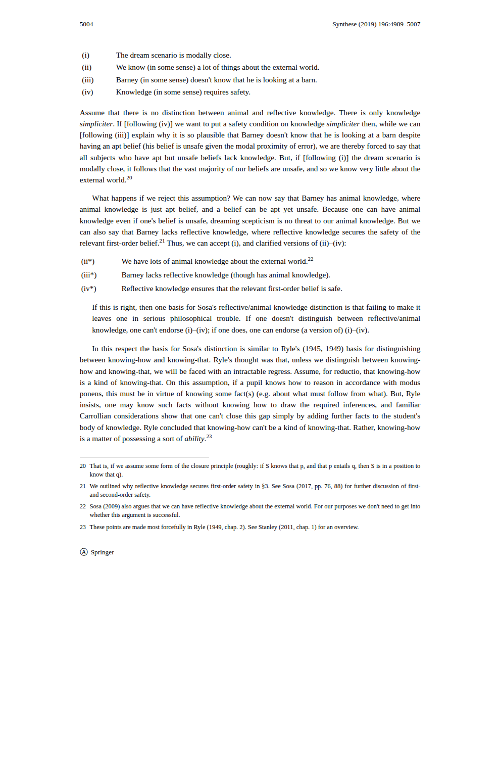5004 Synthese (2019) 196:4989–5007
(i) The dream scenario is modally close.
(ii) We know (in some sense) a lot of things about the external world.
(iii) Barney (in some sense) doesn't know that he is looking at a barn.
(iv) Knowledge (in some sense) requires safety.
Assume that there is no distinction between animal and reflective knowledge. There is only knowledge simpliciter. If [following (iv)] we want to put a safety condition on knowledge simpliciter then, while we can [following (iii)] explain why it is so plausible that Barney doesn't know that he is looking at a barn despite having an apt belief (his belief is unsafe given the modal proximity of error), we are thereby forced to say that all subjects who have apt but unsafe beliefs lack knowledge. But, if [following (i)] the dream scenario is modally close, it follows that the vast majority of our beliefs are unsafe, and so we know very little about the external world.20
What happens if we reject this assumption? We can now say that Barney has animal knowledge, where animal knowledge is just apt belief, and a belief can be apt yet unsafe. Because one can have animal knowledge even if one's belief is unsafe, dreaming scepticism is no threat to our animal knowledge. But we can also say that Barney lacks reflective knowledge, where reflective knowledge secures the safety of the relevant first-order belief.21 Thus, we can accept (i), and clarified versions of (ii)–(iv):
(ii*) We have lots of animal knowledge about the external world.22
(iii*) Barney lacks reflective knowledge (though has animal knowledge).
(iv*) Reflective knowledge ensures that the relevant first-order belief is safe.
If this is right, then one basis for Sosa's reflective/animal knowledge distinction is that failing to make it leaves one in serious philosophical trouble. If one doesn't distinguish between reflective/animal knowledge, one can't endorse (i)–(iv); if one does, one can endorse (a version of) (i)–(iv).
In this respect the basis for Sosa's distinction is similar to Ryle's (1945, 1949) basis for distinguishing between knowing-how and knowing-that. Ryle's thought was that, unless we distinguish between knowing-how and knowing-that, we will be faced with an intractable regress. Assume, for reductio, that knowing-how is a kind of knowing-that. On this assumption, if a pupil knows how to reason in accordance with modus ponens, this must be in virtue of knowing some fact(s) (e.g. about what must follow from what). But, Ryle insists, one may know such facts without knowing how to draw the required inferences, and familiar Carrollian considerations show that one can't close this gap simply by adding further facts to the student's body of knowledge. Ryle concluded that knowing-how can't be a kind of knowing-that. Rather, knowing-how is a matter of possessing a sort of ability.23
20 That is, if we assume some form of the closure principle (roughly: if S knows that p, and that p entails q, then S is in a position to know that q).
21 We outlined why reflective knowledge secures first-order safety in §3. See Sosa (2017, pp. 76, 88) for further discussion of first- and second-order safety.
22 Sosa (2009) also argues that we can have reflective knowledge about the external world. For our purposes we don't need to get into whether this argument is successful.
23 These points are made most forcefully in Ryle (1949, chap. 2). See Stanley (2011, chap. 1) for an overview.
Ⓐ Springer